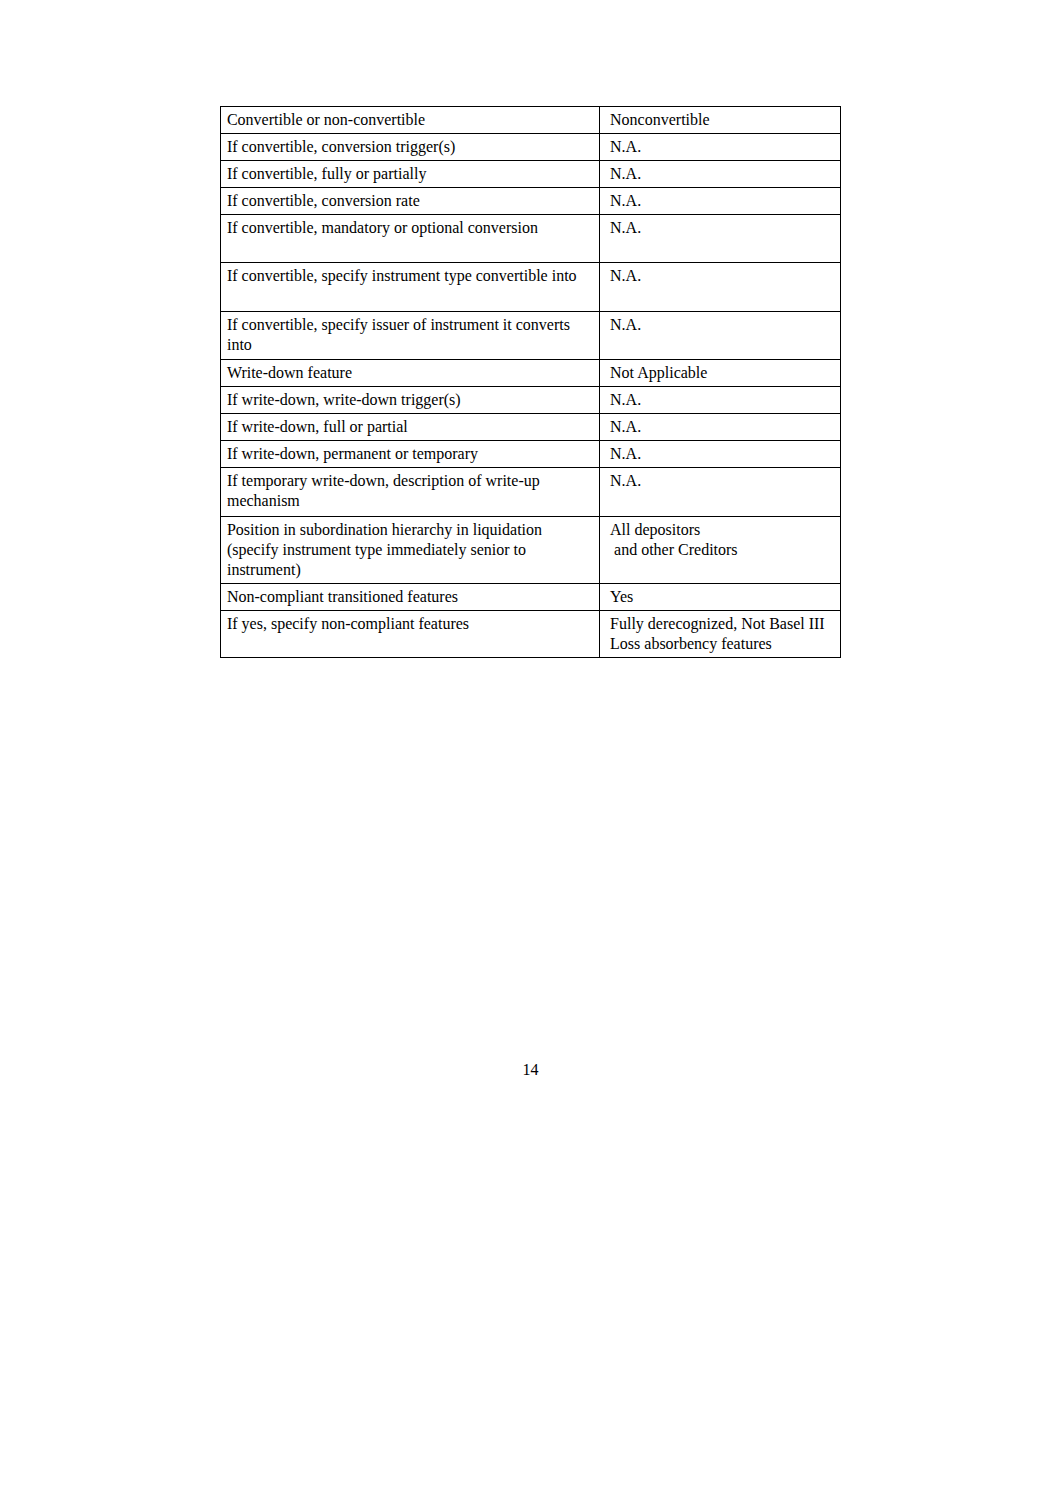| Convertible or non-convertible | Nonconvertible |
| If convertible, conversion trigger(s) | N.A. |
| If convertible, fully or partially | N.A. |
| If convertible, conversion rate | N.A. |
| If convertible, mandatory or optional conversion | N.A. |
| If convertible, specify instrument type convertible into | N.A. |
| If convertible, specify issuer of instrument it converts into | N.A. |
| Write-down feature | Not Applicable |
| If write-down, write-down trigger(s) | N.A. |
| If write-down, full or partial | N.A. |
| If write-down, permanent or temporary | N.A. |
| If temporary write-down, description of write-up mechanism | N.A. |
| Position in subordination hierarchy in liquidation (specify instrument type immediately senior to instrument) | All depositors and other Creditors |
| Non-compliant transitioned features | Yes |
| If yes, specify non-compliant features | Fully derecognized, Not Basel III Loss absorbency features |
14